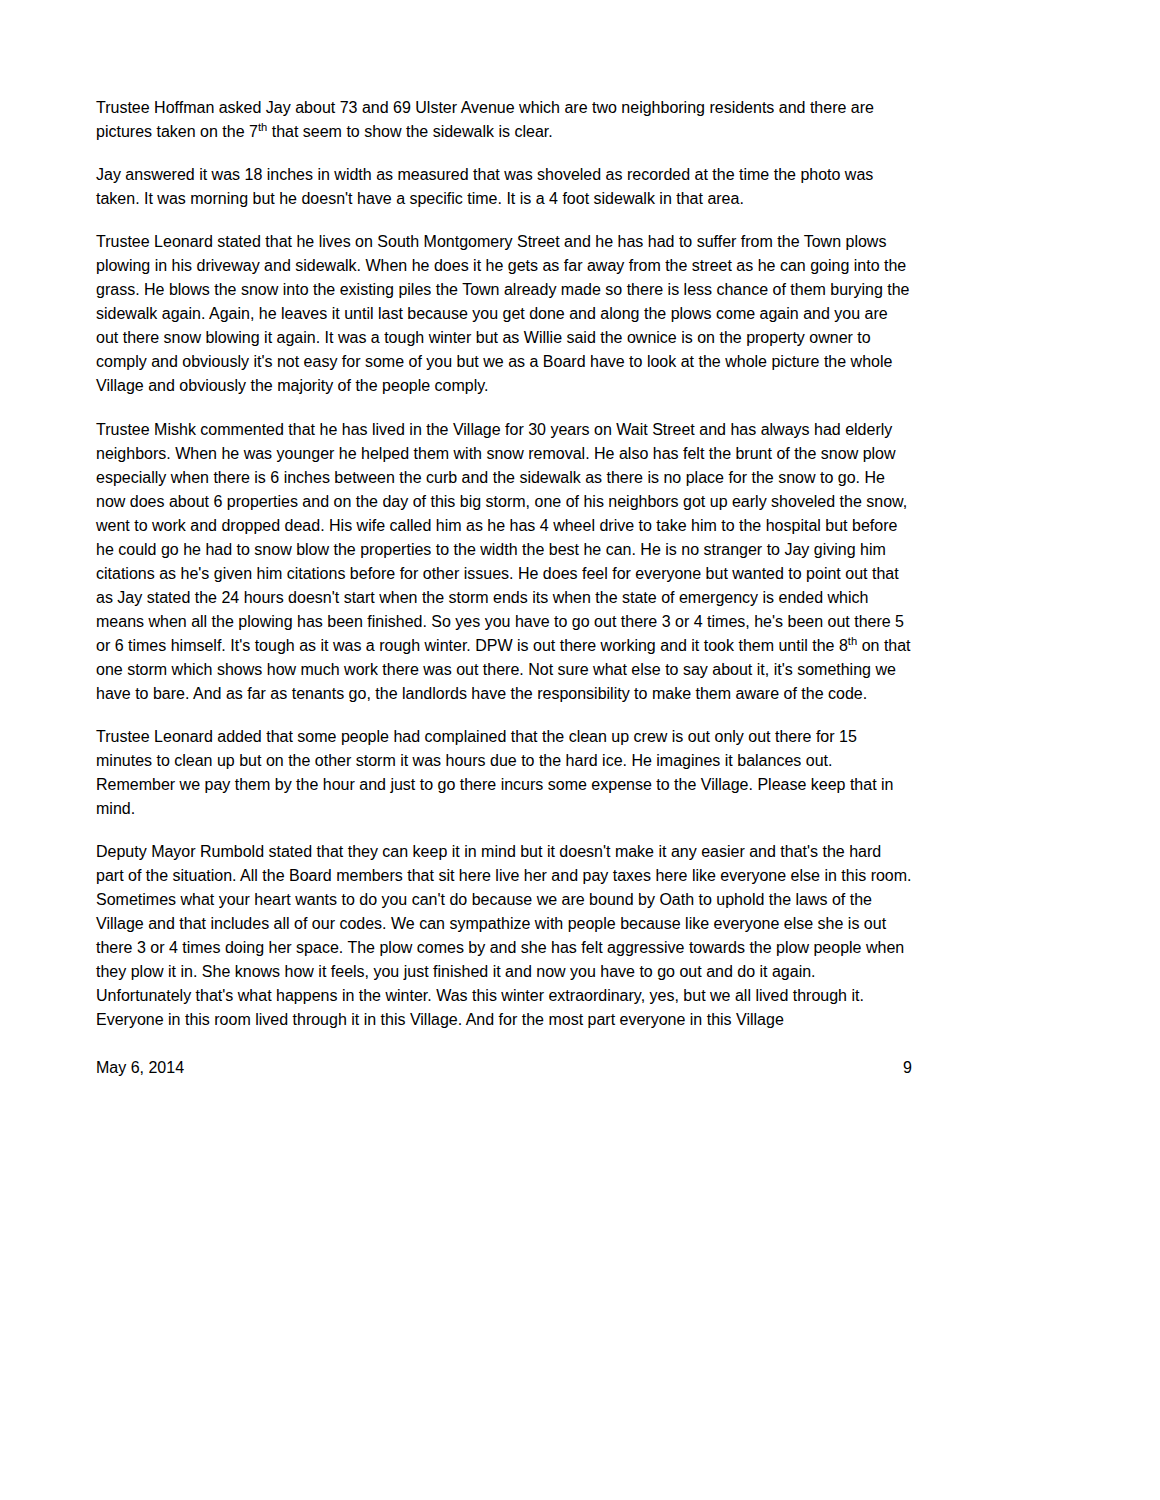Trustee Hoffman asked Jay about 73 and 69 Ulster Avenue which are two neighboring residents and there are pictures taken on the 7th that seem to show the sidewalk is clear.
Jay answered it was 18 inches in width as measured that was shoveled as recorded at the time the photo was taken. It was morning but he doesn't have a specific time. It is a 4 foot sidewalk in that area.
Trustee Leonard stated that he lives on South Montgomery Street and he has had to suffer from the Town plows plowing in his driveway and sidewalk. When he does it he gets as far away from the street as he can going into the grass. He blows the snow into the existing piles the Town already made so there is less chance of them burying the sidewalk again. Again, he leaves it until last because you get done and along the plows come again and you are out there snow blowing it again. It was a tough winter but as Willie said the ownice is on the property owner to comply and obviously it's not easy for some of you but we as a Board have to look at the whole picture the whole Village and obviously the majority of the people comply.
Trustee Mishk commented that he has lived in the Village for 30 years on Wait Street and has always had elderly neighbors. When he was younger he helped them with snow removal. He also has felt the brunt of the snow plow especially when there is 6 inches between the curb and the sidewalk as there is no place for the snow to go. He now does about 6 properties and on the day of this big storm, one of his neighbors got up early shoveled the snow, went to work and dropped dead. His wife called him as he has 4 wheel drive to take him to the hospital but before he could go he had to snow blow the properties to the width the best he can. He is no stranger to Jay giving him citations as he's given him citations before for other issues. He does feel for everyone but wanted to point out that as Jay stated the 24 hours doesn't start when the storm ends its when the state of emergency is ended which means when all the plowing has been finished. So yes you have to go out there 3 or 4 times, he's been out there 5 or 6 times himself. It's tough as it was a rough winter. DPW is out there working and it took them until the 8th on that one storm which shows how much work there was out there. Not sure what else to say about it, it's something we have to bare. And as far as tenants go, the landlords have the responsibility to make them aware of the code.
Trustee Leonard added that some people had complained that the clean up crew is out only out there for 15 minutes to clean up but on the other storm it was hours due to the hard ice. He imagines it balances out. Remember we pay them by the hour and just to go there incurs some expense to the Village. Please keep that in mind.
Deputy Mayor Rumbold stated that they can keep it in mind but it doesn't make it any easier and that's the hard part of the situation. All the Board members that sit here live her and pay taxes here like everyone else in this room. Sometimes what your heart wants to do you can't do because we are bound by Oath to uphold the laws of the Village and that includes all of our codes. We can sympathize with people because like everyone else she is out there 3 or 4 times doing her space. The plow comes by and she has felt aggressive towards the plow people when they plow it in. She knows how it feels, you just finished it and now you have to go out and do it again. Unfortunately that's what happens in the winter. Was this winter extraordinary, yes, but we all lived through it. Everyone in this room lived through it in this Village. And for the most part everyone in this Village
May 6, 2014 9